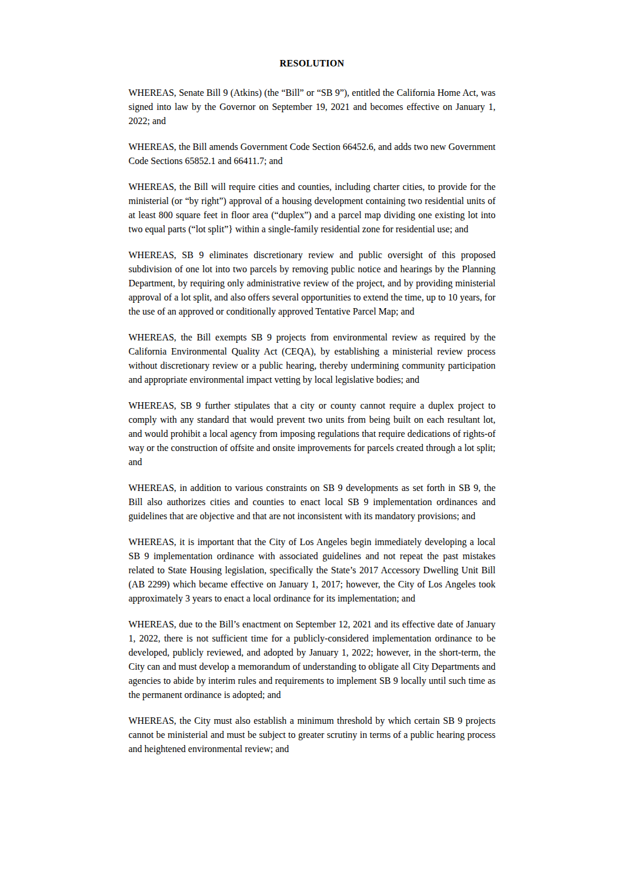RESOLUTION
WHEREAS, Senate Bill 9 (Atkins) (the “Bill” or “SB 9”), entitled the California Home Act, was signed into law by the Governor on September 19, 2021 and becomes effective on January 1, 2022; and
WHEREAS, the Bill amends Government Code Section 66452.6, and adds two new Government Code Sections 65852.1 and 66411.7; and
WHEREAS, the Bill will require cities and counties, including charter cities, to provide for the ministerial (or “by right”) approval of a housing development containing two residential units of at least 800 square feet in floor area (“duplex”) and a parcel map dividing one existing lot into two equal parts (“lot split”} within a single-family residential zone for residential use; and
WHEREAS, SB 9 eliminates discretionary review and public oversight of this proposed subdivision of one lot into two parcels by removing public notice and hearings by the Planning Department, by requiring only administrative review of the project, and by providing ministerial approval of a lot split, and also offers several opportunities to extend the time, up to 10 years, for the use of an approved or conditionally approved Tentative Parcel Map; and
WHEREAS, the Bill exempts SB 9 projects from environmental review as required by the California Environmental Quality Act (CEQA), by establishing a ministerial review process without discretionary review or a public hearing, thereby undermining community participation and appropriate environmental impact vetting by local legislative bodies; and
WHEREAS, SB 9 further stipulates that a city or county cannot require a duplex project to comply with any standard that would prevent two units from being built on each resultant lot, and would prohibit a local agency from imposing regulations that require dedications of rights-of way or the construction of offsite and onsite improvements for parcels created through a lot split; and
WHEREAS, in addition to various constraints on SB 9 developments as set forth in SB 9, the Bill also authorizes cities and counties to enact local SB 9 implementation ordinances and guidelines that are objective and that are not inconsistent with its mandatory provisions; and
WHEREAS, it is important that the City of Los Angeles begin immediately developing a local SB 9 implementation ordinance with associated guidelines and not repeat the past mistakes related to State Housing legislation, specifically the State’s 2017 Accessory Dwelling Unit Bill (AB 2299) which became effective on January 1, 2017; however, the City of Los Angeles took approximately 3 years to enact a local ordinance for its implementation; and
WHEREAS, due to the Bill’s enactment on September 12, 2021 and its effective date of January 1, 2022, there is not sufficient time for a publicly-considered implementation ordinance to be developed, publicly reviewed, and adopted by January 1, 2022; however, in the short-term, the City can and must develop a memorandum of understanding to obligate all City Departments and agencies to abide by interim rules and requirements to implement SB 9 locally until such time as the permanent ordinance is adopted; and
WHEREAS, the City must also establish a minimum threshold by which certain SB 9 projects cannot be ministerial and must be subject to greater scrutiny in terms of a public hearing process and heightened environmental review; and